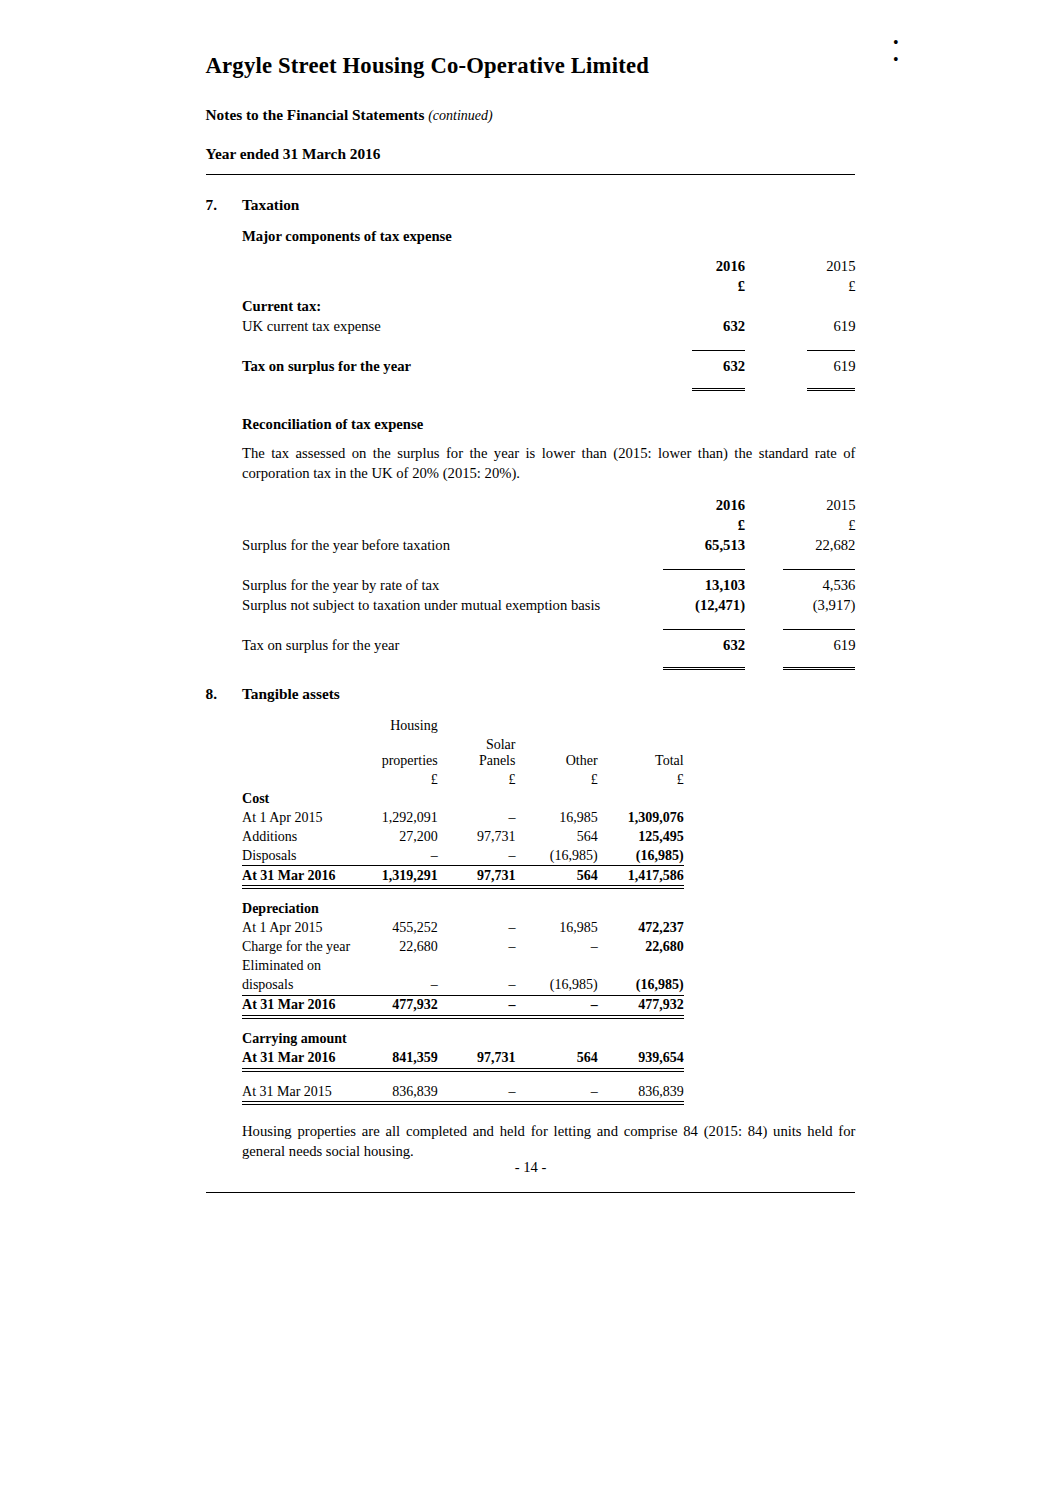•
•
Argyle Street Housing Co-Operative Limited
Notes to the Financial Statements (continued)
Year ended 31 March 2016
7. Taxation
Major components of tax expense
| | 2016 | 2015 |
| | £ | £ |
| Current tax: | | |
| UK current tax expense | 632 | 619 |
| Tax on surplus for the year | 632 | 619 |
Reconciliation of tax expense
The tax assessed on the surplus for the year is lower than (2015: lower than) the standard rate of corporation tax in the UK of 20% (2015: 20%).
| | 2016 | 2015 |
| | £ | £ |
| Surplus for the year before taxation | 65,513 | 22,682 |
| Surplus for the year by rate of tax | 13,103 | 4,536 |
| Surplus not subject to taxation under mutual exemption basis | (12,471) | (3,917) |
| Tax on surplus for the year | 632 | 619 |
8. Tangible assets
| | Housing | | | |
| --- | --- | --- | --- | --- |
| | properties | Solar Panels | Other | Total |
| | £ | £ | £ | £ |
| Cost | | | | |
| At 1 Apr 2015 | 1,292,091 | – | 16,985 | 1,309,076 |
| Additions | 27,200 | 97,731 | 564 | 125,495 |
| Disposals | – | – | (16,985) | (16,985) |
| At 31 Mar 2016 | 1,319,291 | 97,731 | 564 | 1,417,586 |
| Depreciation | | | | |
| At 1 Apr 2015 | 455,252 | – | 16,985 | 472,237 |
| Charge for the year | 22,680 | – | – | 22,680 |
| Eliminated on | | | | |
| disposals | – | – | (16,985) | (16,985) |
| At 31 Mar 2016 | 477,932 | – | – | 477,932 |
| Carrying amount | | | | |
| At 31 Mar 2016 | 841,359 | 97,731 | 564 | 939,654 |
| At 31 Mar 2015 | 836,839 | – | – | 836,839 |
Housing properties are all completed and held for letting and comprise 84 (2015: 84) units held for general needs social housing.
- 14 -